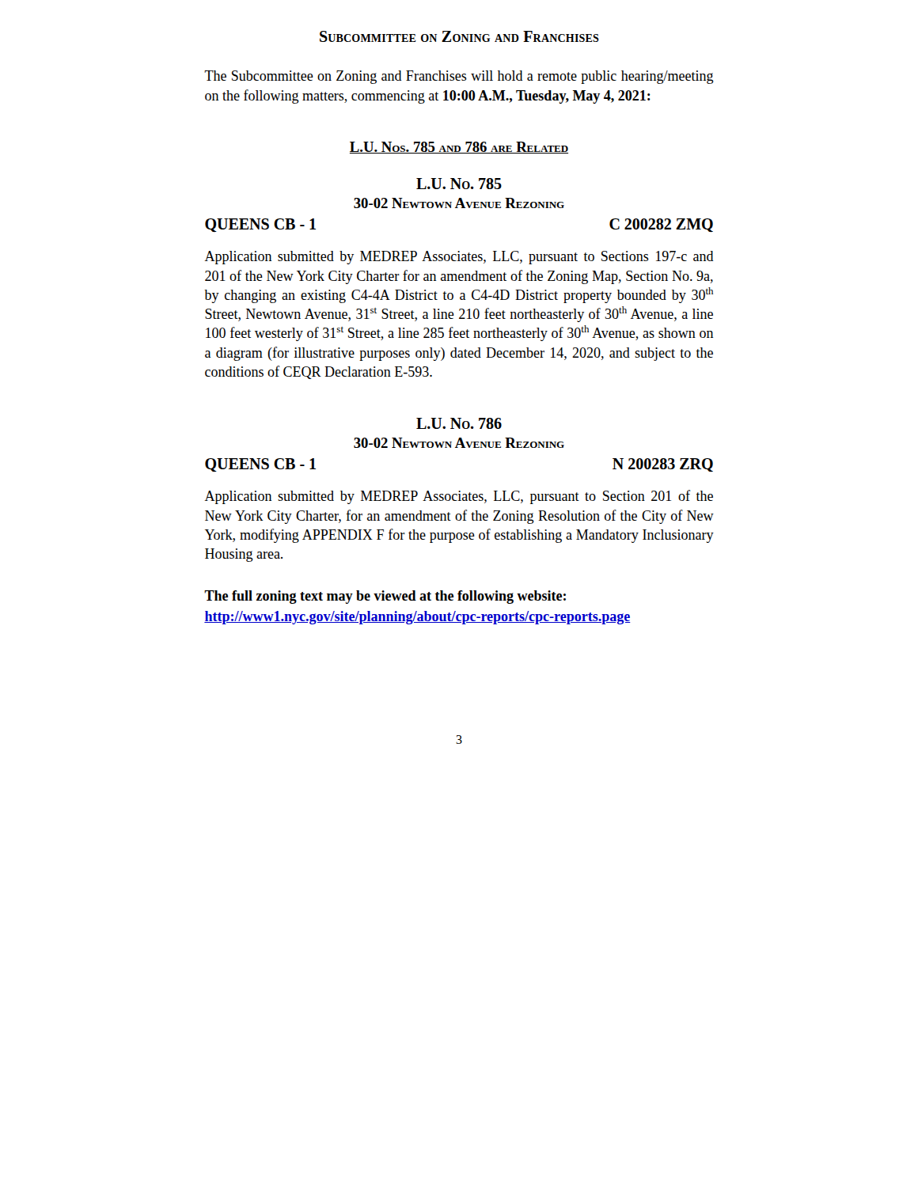Subcommittee on Zoning and Franchises
The Subcommittee on Zoning and Franchises will hold a remote public hearing/meeting on the following matters, commencing at 10:00 A.M., Tuesday, May 4, 2021:
L.U. Nos. 785 and 786 are Related
L.U. No. 785
30-02 Newtown Avenue Rezoning
QUEENS CB - 1 C 200282 ZMQ
Application submitted by MEDREP Associates, LLC, pursuant to Sections 197-c and 201 of the New York City Charter for an amendment of the Zoning Map, Section No. 9a, by changing an existing C4-4A District to a C4-4D District property bounded by 30th Street, Newtown Avenue, 31st Street, a line 210 feet northeasterly of 30th Avenue, a line 100 feet westerly of 31st Street, a line 285 feet northeasterly of 30th Avenue, as shown on a diagram (for illustrative purposes only) dated December 14, 2020, and subject to the conditions of CEQR Declaration E-593.
L.U. No. 786
30-02 Newtown Avenue Rezoning
QUEENS CB - 1 N 200283 ZRQ
Application submitted by MEDREP Associates, LLC, pursuant to Section 201 of the New York City Charter, for an amendment of the Zoning Resolution of the City of New York, modifying APPENDIX F for the purpose of establishing a Mandatory Inclusionary Housing area.
The full zoning text may be viewed at the following website:
http://www1.nyc.gov/site/planning/about/cpc-reports/cpc-reports.page
3